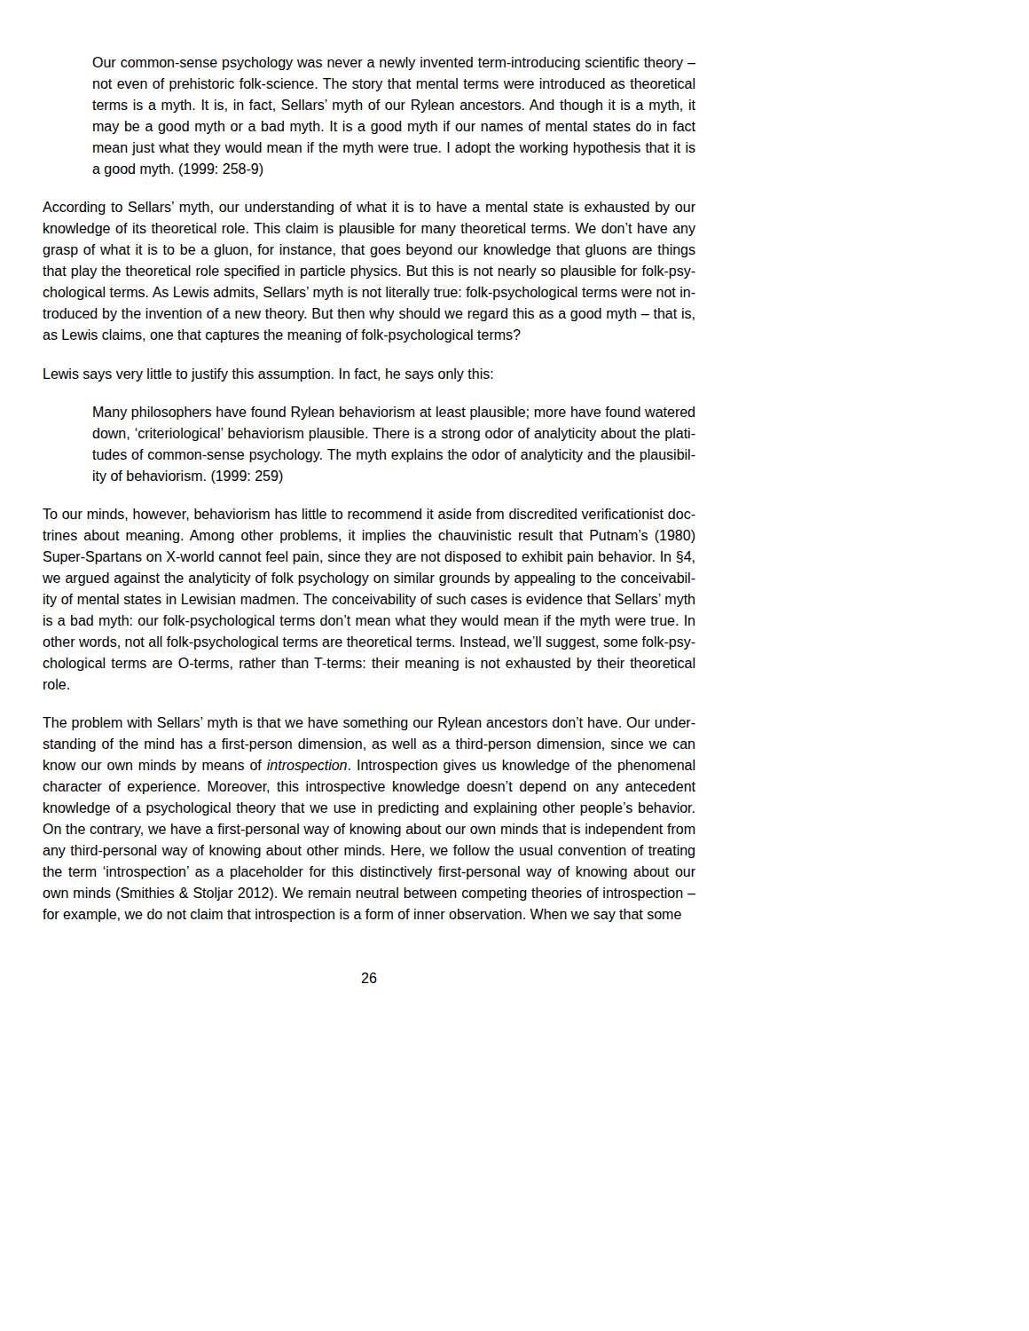Our common-sense psychology was never a newly invented term-introducing scientific theory – not even of prehistoric folk-science. The story that mental terms were introduced as theoretical terms is a myth. It is, in fact, Sellars’ myth of our Rylean ancestors. And though it is a myth, it may be a good myth or a bad myth. It is a good myth if our names of mental states do in fact mean just what they would mean if the myth were true. I adopt the working hypothesis that it is a good myth. (1999: 258-9)
According to Sellars’ myth, our understanding of what it is to have a mental state is exhausted by our knowledge of its theoretical role. This claim is plausible for many theoretical terms. We don’t have any grasp of what it is to be a gluon, for instance, that goes beyond our knowledge that gluons are things that play the theoretical role specified in particle physics. But this is not nearly so plausible for folk-psychological terms. As Lewis admits, Sellars’ myth is not literally true: folk-psychological terms were not introduced by the invention of a new theory. But then why should we regard this as a good myth – that is, as Lewis claims, one that captures the meaning of folk-psychological terms?
Lewis says very little to justify this assumption. In fact, he says only this:
Many philosophers have found Rylean behaviorism at least plausible; more have found watered down, ‘criteriological’ behaviorism plausible. There is a strong odor of analyticity about the platitudes of common-sense psychology. The myth explains the odor of analyticity and the plausibility of behaviorism. (1999: 259)
To our minds, however, behaviorism has little to recommend it aside from discredited verificationist doctrines about meaning. Among other problems, it implies the chauvinistic result that Putnam’s (1980) Super-Spartans on X-world cannot feel pain, since they are not disposed to exhibit pain behavior. In §4, we argued against the analyticity of folk psychology on similar grounds by appealing to the conceivability of mental states in Lewisian madmen. The conceivability of such cases is evidence that Sellars’ myth is a bad myth: our folk-psychological terms don’t mean what they would mean if the myth were true. In other words, not all folk-psychological terms are theoretical terms. Instead, we’ll suggest, some folk-psychological terms are O-terms, rather than T-terms: their meaning is not exhausted by their theoretical role.
The problem with Sellars’ myth is that we have something our Rylean ancestors don’t have. Our understanding of the mind has a first-person dimension, as well as a third-person dimension, since we can know our own minds by means of introspection. Introspection gives us knowledge of the phenomenal character of experience. Moreover, this introspective knowledge doesn’t depend on any antecedent knowledge of a psychological theory that we use in predicting and explaining other people’s behavior. On the contrary, we have a first-personal way of knowing about our own minds that is independent from any third-personal way of knowing about other minds. Here, we follow the usual convention of treating the term ‘introspection’ as a placeholder for this distinctively first-personal way of knowing about our own minds (Smithies & Stoljar 2012). We remain neutral between competing theories of introspection – for example, we do not claim that introspection is a form of inner observation. When we say that some
26